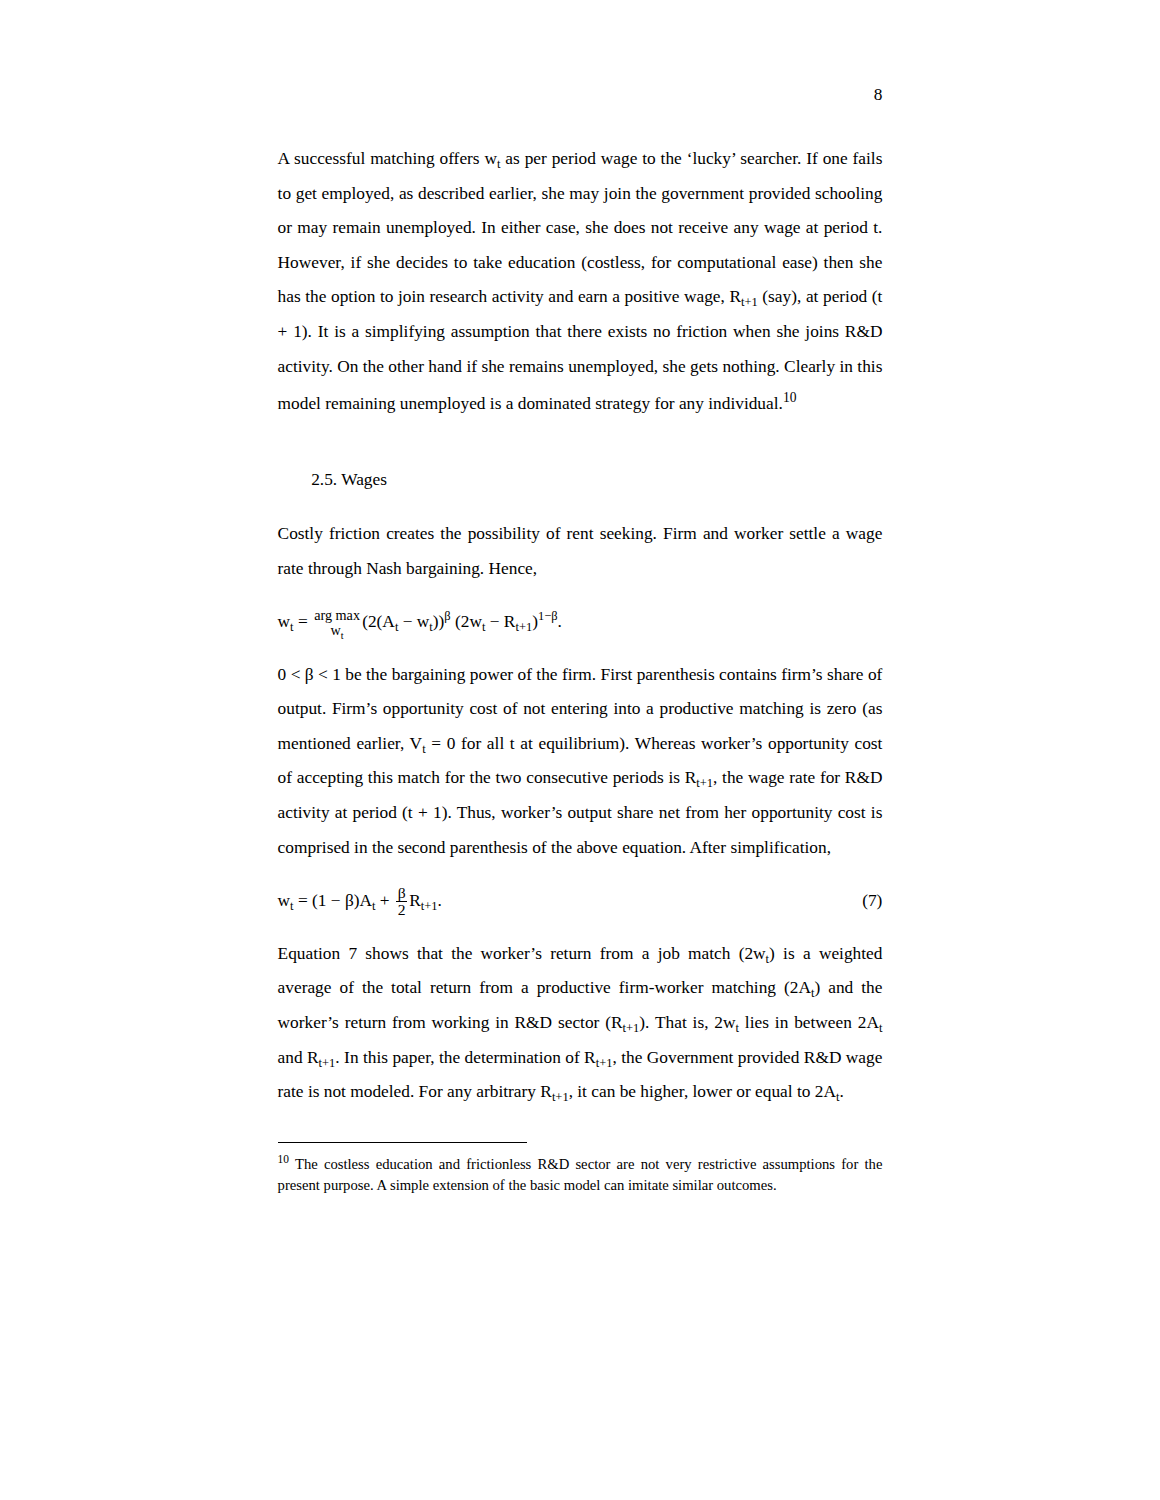8
A successful matching offers wt as per period wage to the ‘lucky’ searcher. If one fails to get employed, as described earlier, she may join the government provided schooling or may remain unemployed. In either case, she does not receive any wage at period t. However, if she decides to take education (costless, for computational ease) then she has the option to join research activity and earn a positive wage, Rt+1 (say), at period (t + 1). It is a simplifying assumption that there exists no friction when she joins R&D activity. On the other hand if she remains unemployed, she gets nothing. Clearly in this model remaining unemployed is a dominated strategy for any individual.10
2.5. Wages
Costly friction creates the possibility of rent seeking. Firm and worker settle a wage rate through Nash bargaining. Hence,
wt = arg max wt(2(At − wt))β (2wt − Rt+1)1−β.
0 < β < 1 be the bargaining power of the firm. First parenthesis contains firm’s share of output. Firm’s opportunity cost of not entering into a productive matching is zero (as mentioned earlier, Vt = 0 for all t at equilibrium). Whereas worker’s opportunity cost of accepting this match for the two consecutive periods is Rt+1, the wage rate for R&D activity at period (t + 1). Thus, worker’s output share net from her opportunity cost is comprised in the second parenthesis of the above equation. After simplification,
wt = (1 − β)At + β 2 Rt+1.(7)
Equation 7 shows that the worker’s return from a job match (2wt) is a weighted average of the total return from a productive firm-worker matching (2At) and the worker’s return from working in R&D sector (Rt+1). That is, 2wt lies in between 2At and Rt+1. In this paper, the determination of Rt+1, the Government provided R&D wage rate is not modeled. For any arbitrary Rt+1, it can be higher, lower or equal to 2At.
10 The costless education and frictionless R&D sector are not very restrictive assumptions for the present purpose. A simple extension of the basic model can imitate similar outcomes.